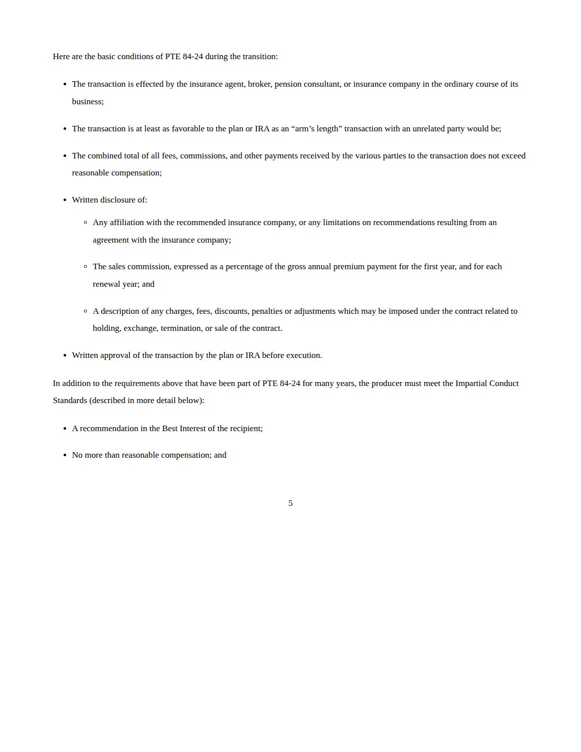Here are the basic conditions of PTE 84-24 during the transition:
The transaction is effected by the insurance agent, broker, pension consultant, or insurance company in the ordinary course of its business;
The transaction is at least as favorable to the plan or IRA as an “arm’s length” transaction with an unrelated party would be;
The combined total of all fees, commissions, and other payments received by the various parties to the transaction does not exceed reasonable compensation;
Written disclosure of:
Any affiliation with the recommended insurance company, or any limitations on recommendations resulting from an agreement with the insurance company;
The sales commission, expressed as a percentage of the gross annual premium payment for the first year, and for each renewal year; and
A description of any charges, fees, discounts, penalties or adjustments which may be imposed under the contract related to holding, exchange, termination, or sale of the contract.
Written approval of the transaction by the plan or IRA before execution.
In addition to the requirements above that have been part of PTE 84-24 for many years, the producer must meet the Impartial Conduct Standards (described in more detail below):
A recommendation in the Best Interest of the recipient;
No more than reasonable compensation; and
5